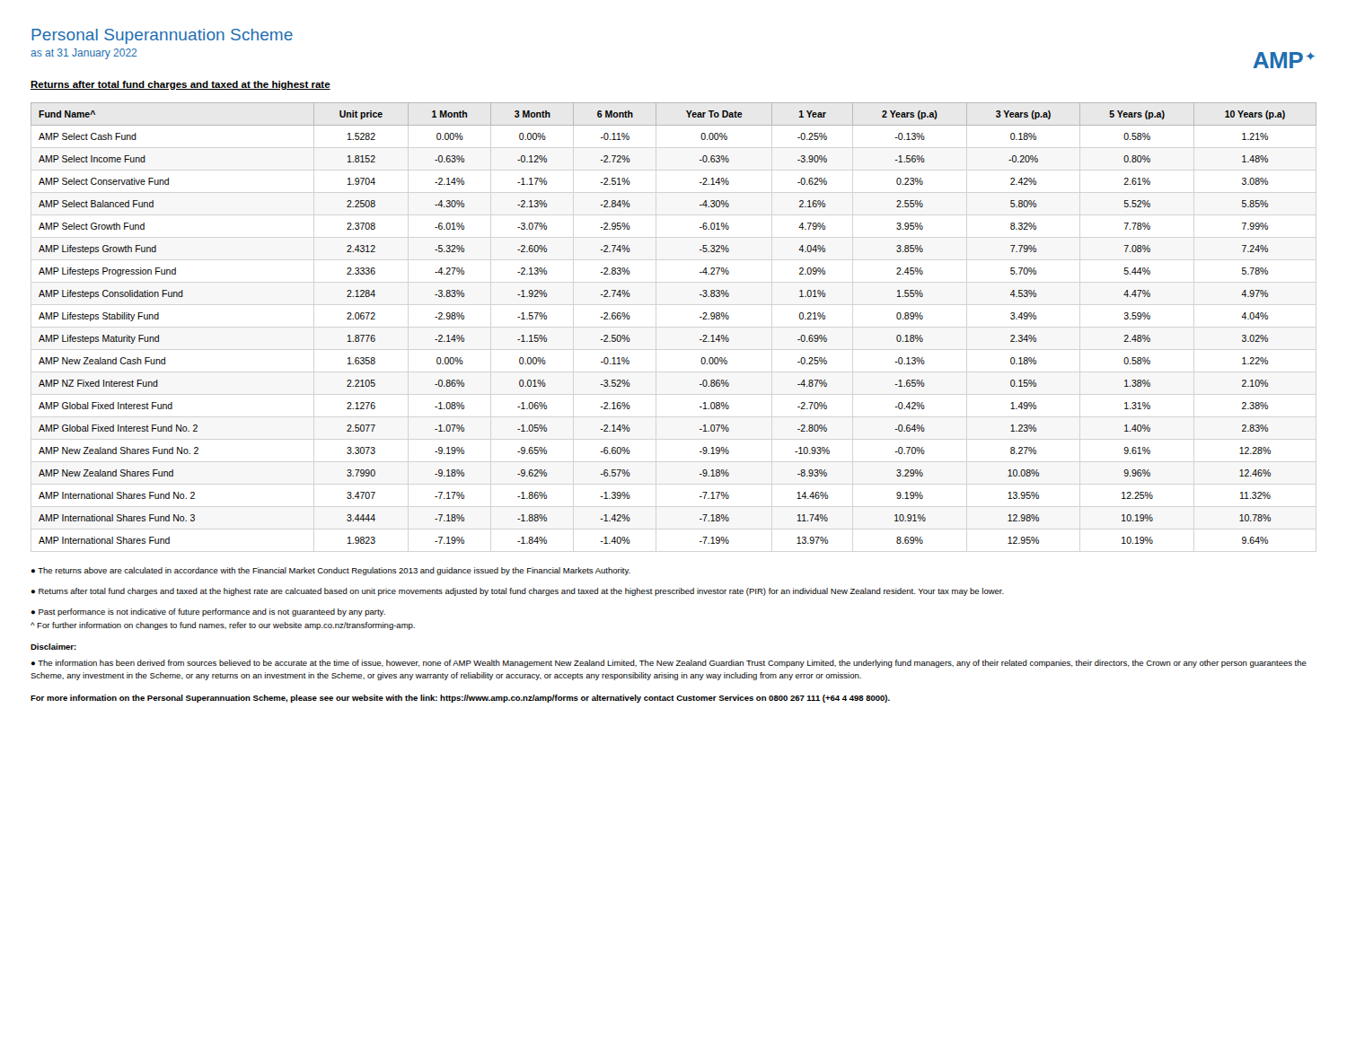AMP✦
Personal Superannuation Scheme
as at 31 January 2022
Returns after total fund charges and taxed at the highest rate
| Fund Name^ | Unit price | 1 Month | 3 Month | 6 Month | Year To Date | 1 Year | 2 Years (p.a) | 3 Years (p.a) | 5 Years (p.a) | 10 Years (p.a) |
| --- | --- | --- | --- | --- | --- | --- | --- | --- | --- | --- |
| AMP Select Cash Fund | 1.5282 | 0.00% | 0.00% | -0.11% | 0.00% | -0.25% | -0.13% | 0.18% | 0.58% | 1.21% |
| AMP Select Income Fund | 1.8152 | -0.63% | -0.12% | -2.72% | -0.63% | -3.90% | -1.56% | -0.20% | 0.80% | 1.48% |
| AMP Select Conservative Fund | 1.9704 | -2.14% | -1.17% | -2.51% | -2.14% | -0.62% | 0.23% | 2.42% | 2.61% | 3.08% |
| AMP Select Balanced Fund | 2.2508 | -4.30% | -2.13% | -2.84% | -4.30% | 2.16% | 2.55% | 5.80% | 5.52% | 5.85% |
| AMP Select Growth Fund | 2.3708 | -6.01% | -3.07% | -2.95% | -6.01% | 4.79% | 3.95% | 8.32% | 7.78% | 7.99% |
| AMP Lifesteps Growth Fund | 2.4312 | -5.32% | -2.60% | -2.74% | -5.32% | 4.04% | 3.85% | 7.79% | 7.08% | 7.24% |
| AMP Lifesteps Progression Fund | 2.3336 | -4.27% | -2.13% | -2.83% | -4.27% | 2.09% | 2.45% | 5.70% | 5.44% | 5.78% |
| AMP Lifesteps Consolidation Fund | 2.1284 | -3.83% | -1.92% | -2.74% | -3.83% | 1.01% | 1.55% | 4.53% | 4.47% | 4.97% |
| AMP Lifesteps Stability Fund | 2.0672 | -2.98% | -1.57% | -2.66% | -2.98% | 0.21% | 0.89% | 3.49% | 3.59% | 4.04% |
| AMP Lifesteps Maturity Fund | 1.8776 | -2.14% | -1.15% | -2.50% | -2.14% | -0.69% | 0.18% | 2.34% | 2.48% | 3.02% |
| AMP New Zealand Cash Fund | 1.6358 | 0.00% | 0.00% | -0.11% | 0.00% | -0.25% | -0.13% | 0.18% | 0.58% | 1.22% |
| AMP NZ Fixed Interest Fund | 2.2105 | -0.86% | 0.01% | -3.52% | -0.86% | -4.87% | -1.65% | 0.15% | 1.38% | 2.10% |
| AMP Global Fixed Interest Fund | 2.1276 | -1.08% | -1.06% | -2.16% | -1.08% | -2.70% | -0.42% | 1.49% | 1.31% | 2.38% |
| AMP Global Fixed Interest Fund No. 2 | 2.5077 | -1.07% | -1.05% | -2.14% | -1.07% | -2.80% | -0.64% | 1.23% | 1.40% | 2.83% |
| AMP New Zealand Shares Fund No. 2 | 3.3073 | -9.19% | -9.65% | -6.60% | -9.19% | -10.93% | -0.70% | 8.27% | 9.61% | 12.28% |
| AMP New Zealand Shares Fund | 3.7990 | -9.18% | -9.62% | -6.57% | -9.18% | -8.93% | 3.29% | 10.08% | 9.96% | 12.46% |
| AMP International Shares Fund No. 2 | 3.4707 | -7.17% | -1.86% | -1.39% | -7.17% | 14.46% | 9.19% | 13.95% | 12.25% | 11.32% |
| AMP International Shares Fund No. 3 | 3.4444 | -7.18% | -1.88% | -1.42% | -7.18% | 11.74% | 10.91% | 12.98% | 10.19% | 10.78% |
| AMP International Shares Fund | 1.9823 | -7.19% | -1.84% | -1.40% | -7.19% | 13.97% | 8.69% | 12.95% | 10.19% | 9.64% |
● The returns above are calculated in accordance with the Financial Market Conduct Regulations 2013 and guidance issued by the Financial Markets Authority.
● Returns after total fund charges and taxed at the highest rate are calcuated based on unit price movements adjusted by total fund charges and taxed at the highest prescribed investor rate (PIR) for an individual New Zealand resident. Your tax may be lower.
● Past performance is not indicative of future performance and is not guaranteed by any party.
^ For further information on changes to fund names, refer to our website amp.co.nz/transforming-amp.
Disclaimer:
● The information has been derived from sources believed to be accurate at the time of issue, however, none of AMP Wealth Management New Zealand Limited, The New Zealand Guardian Trust Company Limited, the underlying fund managers, any of their related companies, their directors, the Crown or any other person guarantees the Scheme, any investment in the Scheme, or any returns on an investment in the Scheme, or gives any warranty of reliability or accuracy, or accepts any responsibility arising in any way including from any error or omission.
For more information on the Personal Superannuation Scheme, please see our website with the link: https://www.amp.co.nz/amp/forms or alternatively contact Customer Services on 0800 267 111 (+64 4 498 8000).